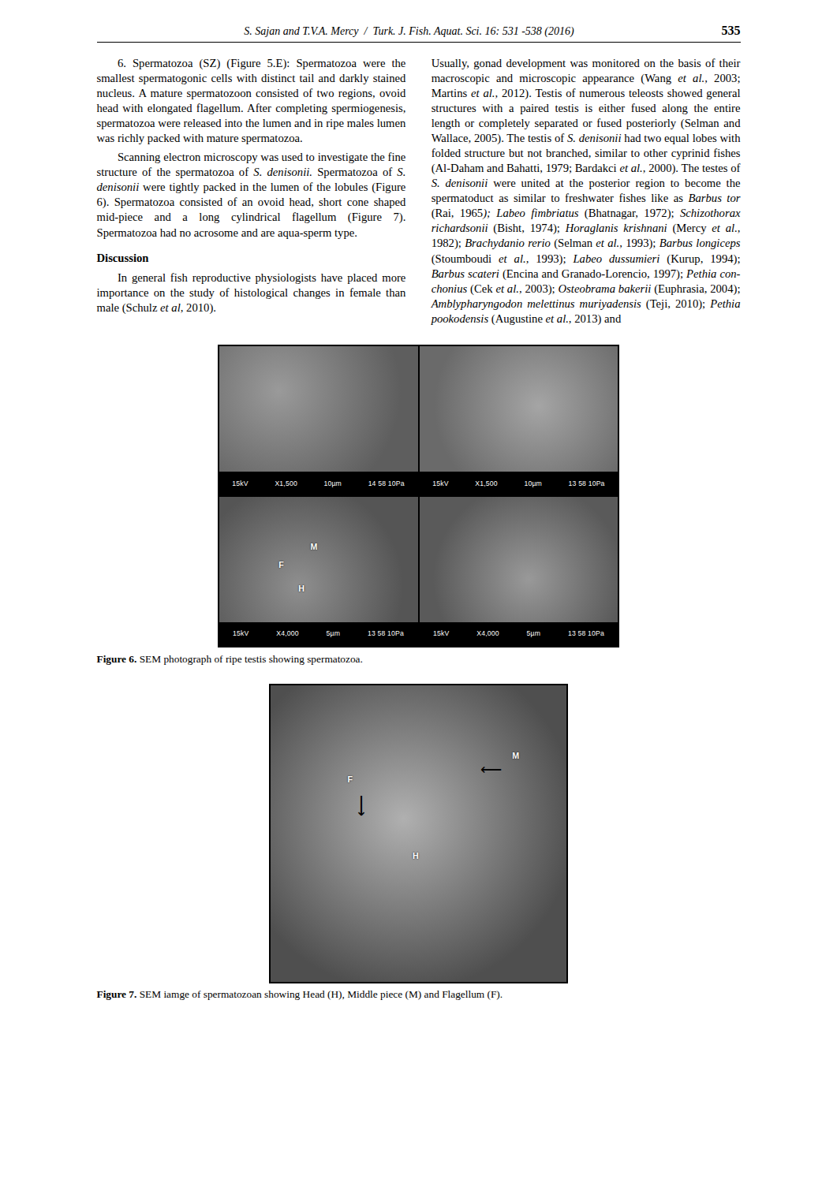S. Sajan and T.V.A. Mercy / Turk. J. Fish. Aquat. Sci. 16: 531 -538 (2016) 535
6. Spermatozoa (SZ) (Figure 5.E): Spermatozoa were the smallest spermatogonic cells with distinct tail and darkly stained nucleus. A mature spermatozoon consisted of two regions, ovoid head with elongated flagellum. After completing spermiogenesis, spermatozoa were released into the lumen and in ripe males lumen was richly packed with mature spermatozoa.
Scanning electron microscopy was used to investigate the fine structure of the spermatozoa of S. denisonii. Spermatozoa of S. denisonii were tightly packed in the lumen of the lobules (Figure 6). Spermatozoa consisted of an ovoid head, short cone shaped mid-piece and a long cylindrical flagellum (Figure 7). Spermatozoa had no acrosome and are aqua-sperm type.
Discussion
In general fish reproductive physiologists have placed more importance on the study of histological changes in female than male (Schulz et al, 2010).
Usually, gonad development was monitored on the basis of their macroscopic and microscopic appearance (Wang et al., 2003; Martins et al., 2012). Testis of numerous teleosts showed general structures with a paired testis is either fused along the entire length or completely separated or fused posteriorly (Selman and Wallace, 2005). The testis of S. denisonii had two equal lobes with folded structure but not branched, similar to other cyprinid fishes (Al-Daham and Bahatti, 1979; Bardakci et al., 2000). The testes of S. denisonii were united at the posterior region to become the spermatoduct as similar to freshwater fishes like as Barbus tor (Rai, 1965); Labeo fimbriatus (Bhatnagar, 1972); Schizothorax richardsonii (Bisht, 1974); Horaglanis krishnani (Mercy et al., 1982); Brachydanio rerio (Selman et al., 1993); Barbus longiceps (Stoumboudi et al., 1993); Labeo dussumieri (Kurup, 1994); Barbus scateri (Encina and Granado-Lorencio, 1997); Pethia conchonius (Cek et al., 2003); Osteobrama bakerii (Euphrasia, 2004); Amblypharyngodon melettinus muriyadensis (Teji, 2010); Pethia pookodensis (Augustine et al., 2013) and
15kV X1,50010µm 14 58 10Pa
15kV X1,50010µm 13 58 10Pa
F M H
15kV X4,0005µm 13 58 10Pa
15kV X4,0005µm 13 58 10Pa
Figure 6. SEM photograph of ripe testis showing spermatozoa.
F ⟶ M ⟵ H
Figure 7. SEM iamge of spermatozoan showing Head (H), Middle piece (M) and Flagellum (F).